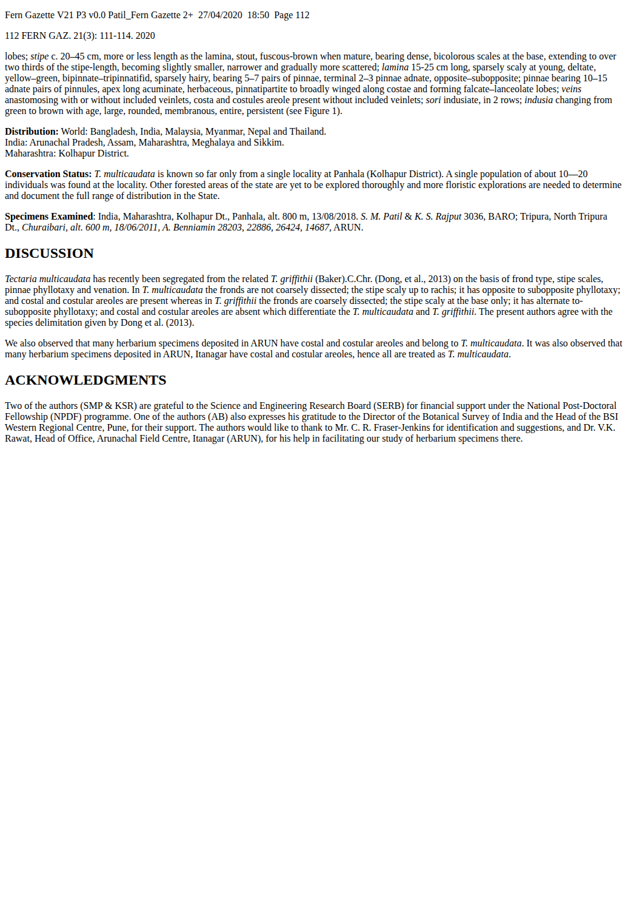Fern Gazette V21 P3 v0.0 Patil_Fern Gazette 2+ 27/04/2020 18:50 Page 112
112 FERN GAZ. 21(3): 111-114. 2020
lobes; stipe c. 20–45 cm, more or less length as the lamina, stout, fuscous-brown when mature, bearing dense, bicolorous scales at the base, extending to over two thirds of the stipe-length, becoming slightly smaller, narrower and gradually more scattered; lamina 15-25 cm long, sparsely scaly at young, deltate, yellow–green, bipinnate–tripinnatifid, sparsely hairy, bearing 5–7 pairs of pinnae, terminal 2–3 pinnae adnate, opposite–subopposite; pinnae bearing 10–15 adnate pairs of pinnules, apex long acuminate, herbaceous, pinnatipartite to broadly winged along costae and forming falcate–lanceolate lobes; veins anastomosing with or without included veinlets, costa and costules areole present without included veinlets; sori indusiate, in 2 rows; indusia changing from green to brown with age, large, rounded, membranous, entire, persistent (see Figure 1).
Distribution: World: Bangladesh, India, Malaysia, Myanmar, Nepal and Thailand.
India: Arunachal Pradesh, Assam, Maharashtra, Meghalaya and Sikkim.
Maharashtra: Kolhapur District.
Conservation Status: T. multicaudata is known so far only from a single locality at Panhala (Kolhapur District). A single population of about 10—20 individuals was found at the locality. Other forested areas of the state are yet to be explored thoroughly and more floristic explorations are needed to determine and document the full range of distribution in the State.
Specimens Examined: India, Maharashtra, Kolhapur Dt., Panhala, alt. 800 m, 13/08/2018. S. M. Patil & K. S. Rajput 3036, BARO; Tripura, North Tripura Dt., Churaibari, alt. 600 m, 18/06/2011, A. Benniamin 28203, 22886, 26424, 14687, ARUN.
DISCUSSION
Tectaria multicaudata has recently been segregated from the related T. griffithii (Baker).C.Chr. (Dong, et al., 2013) on the basis of frond type, stipe scales, pinnae phyllotaxy and venation. In T. multicaudata the fronds are not coarsely dissected; the stipe scaly up to rachis; it has opposite to subopposite phyllotaxy; and costal and costular areoles are present whereas in T. griffithii the fronds are coarsely dissected; the stipe scaly at the base only; it has alternate to-subopposite phyllotaxy; and costal and costular areoles are absent which differentiate the T. multicaudata and T. griffithii. The present authors agree with the species delimitation given by Dong et al. (2013).
We also observed that many herbarium specimens deposited in ARUN have costal and costular areoles and belong to T. multicaudata. It was also observed that many herbarium specimens deposited in ARUN, Itanagar have costal and costular areoles, hence all are treated as T. multicaudata.
ACKNOWLEDGMENTS
Two of the authors (SMP & KSR) are grateful to the Science and Engineering Research Board (SERB) for financial support under the National Post-Doctoral Fellowship (NPDF) programme. One of the authors (AB) also expresses his gratitude to the Director of the Botanical Survey of India and the Head of the BSI Western Regional Centre, Pune, for their support. The authors would like to thank to Mr. C. R. Fraser-Jenkins for identification and suggestions, and Dr. V.K. Rawat, Head of Office, Arunachal Field Centre, Itanagar (ARUN), for his help in facilitating our study of herbarium specimens there.